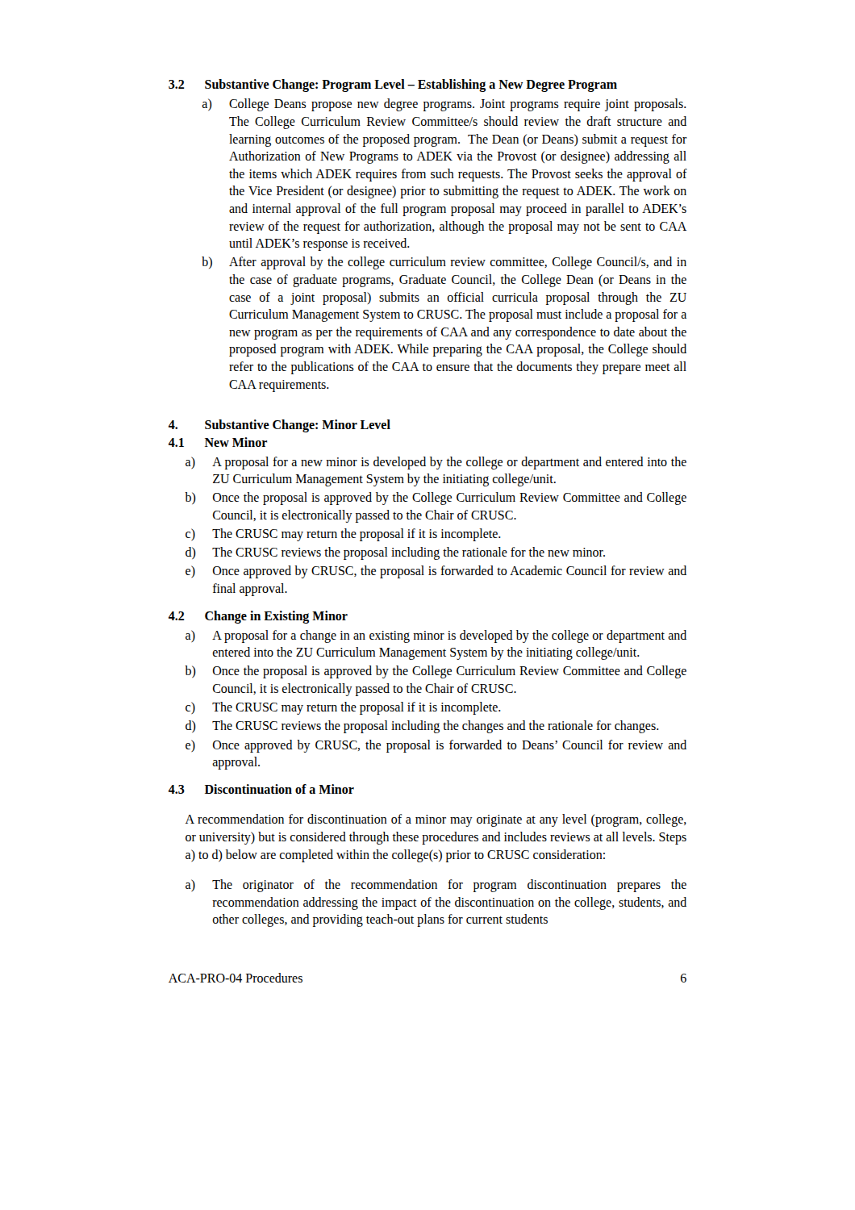3.2 Substantive Change: Program Level – Establishing a New Degree Program
a) College Deans propose new degree programs. Joint programs require joint proposals. The College Curriculum Review Committee/s should review the draft structure and learning outcomes of the proposed program. The Dean (or Deans) submit a request for Authorization of New Programs to ADEK via the Provost (or designee) addressing all the items which ADEK requires from such requests. The Provost seeks the approval of the Vice President (or designee) prior to submitting the request to ADEK. The work on and internal approval of the full program proposal may proceed in parallel to ADEK’s review of the request for authorization, although the proposal may not be sent to CAA until ADEK’s response is received.
b) After approval by the college curriculum review committee, College Council/s, and in the case of graduate programs, Graduate Council, the College Dean (or Deans in the case of a joint proposal) submits an official curricula proposal through the ZU Curriculum Management System to CRUSC. The proposal must include a proposal for a new program as per the requirements of CAA and any correspondence to date about the proposed program with ADEK. While preparing the CAA proposal, the College should refer to the publications of the CAA to ensure that the documents they prepare meet all CAA requirements.
4. Substantive Change: Minor Level
4.1 New Minor
a) A proposal for a new minor is developed by the college or department and entered into the ZU Curriculum Management System by the initiating college/unit.
b) Once the proposal is approved by the College Curriculum Review Committee and College Council, it is electronically passed to the Chair of CRUSC.
c) The CRUSC may return the proposal if it is incomplete.
d) The CRUSC reviews the proposal including the rationale for the new minor.
e) Once approved by CRUSC, the proposal is forwarded to Academic Council for review and final approval.
4.2 Change in Existing Minor
a) A proposal for a change in an existing minor is developed by the college or department and entered into the ZU Curriculum Management System by the initiating college/unit.
b) Once the proposal is approved by the College Curriculum Review Committee and College Council, it is electronically passed to the Chair of CRUSC.
c) The CRUSC may return the proposal if it is incomplete.
d) The CRUSC reviews the proposal including the changes and the rationale for changes.
e) Once approved by CRUSC, the proposal is forwarded to Deans’ Council for review and approval.
4.3 Discontinuation of a Minor
A recommendation for discontinuation of a minor may originate at any level (program, college, or university) but is considered through these procedures and includes reviews at all levels. Steps a) to d) below are completed within the college(s) prior to CRUSC consideration:
a) The originator of the recommendation for program discontinuation prepares the recommendation addressing the impact of the discontinuation on the college, students, and other colleges, and providing teach-out plans for current students
ACA-PRO-04 Procedures 6